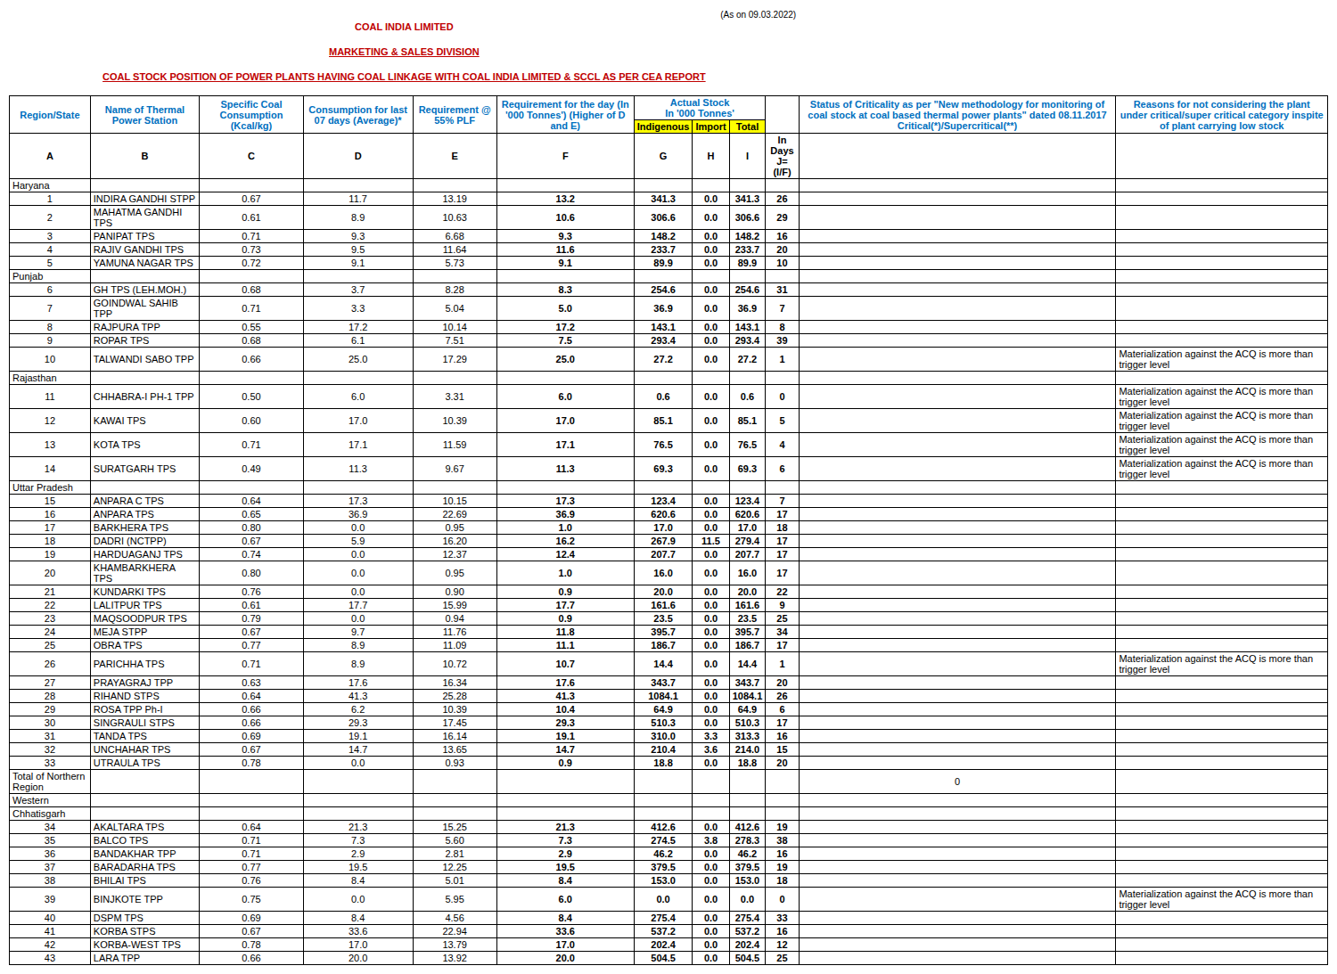| (As on 09.03.2022) |
| COAL INDIA LIMITED |
| MARKETING & SALES DIVISION |
| COAL STOCK POSITION OF POWER PLANTS HAVING COAL LINKAGE WITH COAL INDIA LIMITED & SCCL AS PER CEA REPORT |
| Region/State | Name of Thermal Power Station | Specific Coal Consumption (Kcal/kg) | Consumption for last 07 days (Average)* | Requirement @ 55% PLF | Requirement for the day (In '000 Tonnes') (Higher of D and E) | Actual Stock In '000 Tonnes' | | Status of Criticality as per "New methodology for monitoring of coal stock at coal based thermal power plants" dated 08.11.2017 Critical(*)/Supercritical(**) | Reasons for not considering the plant under critical/super critical category inspite of plant carrying low stock |
| Indigenous | Import | Total |
| A | B | C | D | E | F | G | H | I | In Days J=(I/F) | | |
| Haryana | | | | | | | | | | | |
| 1 | INDIRA GANDHI STPP | 0.67 | 11.7 | 13.19 | 13.2 | 341.3 | 0.0 | 341.3 | 26 | | |
| 2 | MAHATMA GANDHI TPS | 0.61 | 8.9 | 10.63 | 10.6 | 306.6 | 0.0 | 306.6 | 29 | | |
| 3 | PANIPAT TPS | 0.71 | 9.3 | 6.68 | 9.3 | 148.2 | 0.0 | 148.2 | 16 | | |
| 4 | RAJIV GANDHI TPS | 0.73 | 9.5 | 11.64 | 11.6 | 233.7 | 0.0 | 233.7 | 20 | | |
| 5 | YAMUNA NAGAR TPS | 0.72 | 9.1 | 5.73 | 9.1 | 89.9 | 0.0 | 89.9 | 10 | | |
| Punjab | | | | | | | | | | | |
| 6 | GH TPS (LEH.MOH.) | 0.68 | 3.7 | 8.28 | 8.3 | 254.6 | 0.0 | 254.6 | 31 | | |
| 7 | GOINDWAL SAHIB TPP | 0.71 | 3.3 | 5.04 | 5.0 | 36.9 | 0.0 | 36.9 | 7 | | |
| 8 | RAJPURA TPP | 0.55 | 17.2 | 10.14 | 17.2 | 143.1 | 0.0 | 143.1 | 8 | | |
| 9 | ROPAR TPS | 0.68 | 6.1 | 7.51 | 7.5 | 293.4 | 0.0 | 293.4 | 39 | | |
| 10 | TALWANDI SABO TPP | 0.66 | 25.0 | 17.29 | 25.0 | 27.2 | 0.0 | 27.2 | 1 | | Materialization against the ACQ is more than trigger level |
| Rajasthan | | | | | | | | | | | |
| 11 | CHHABRA-I PH-1 TPP | 0.50 | 6.0 | 3.31 | 6.0 | 0.6 | 0.0 | 0.6 | 0 | | Materialization against the ACQ is more than trigger level |
| 12 | KAWAI TPS | 0.60 | 17.0 | 10.39 | 17.0 | 85.1 | 0.0 | 85.1 | 5 | | Materialization against the ACQ is more than trigger level |
| 13 | KOTA TPS | 0.71 | 17.1 | 11.59 | 17.1 | 76.5 | 0.0 | 76.5 | 4 | | Materialization against the ACQ is more than trigger level |
| 14 | SURATGARH TPS | 0.49 | 11.3 | 9.67 | 11.3 | 69.3 | 0.0 | 69.3 | 6 | | Materialization against the ACQ is more than trigger level |
| Uttar Pradesh | | | | | | | | | | | |
| 15 | ANPARA C TPS | 0.64 | 17.3 | 10.15 | 17.3 | 123.4 | 0.0 | 123.4 | 7 | | |
| 16 | ANPARA TPS | 0.65 | 36.9 | 22.69 | 36.9 | 620.6 | 0.0 | 620.6 | 17 | | |
| 17 | BARKHERA TPS | 0.80 | 0.0 | 0.95 | 1.0 | 17.0 | 0.0 | 17.0 | 18 | | |
| 18 | DADRI (NCTPP) | 0.67 | 5.9 | 16.20 | 16.2 | 267.9 | 11.5 | 279.4 | 17 | | |
| 19 | HARDUAGANJ TPS | 0.74 | 0.0 | 12.37 | 12.4 | 207.7 | 0.0 | 207.7 | 17 | | |
| 20 | KHAMBARKHERA TPS | 0.80 | 0.0 | 0.95 | 1.0 | 16.0 | 0.0 | 16.0 | 17 | | |
| 21 | KUNDARKI TPS | 0.76 | 0.0 | 0.90 | 0.9 | 20.0 | 0.0 | 20.0 | 22 | | |
| 22 | LALITPUR TPS | 0.61 | 17.7 | 15.99 | 17.7 | 161.6 | 0.0 | 161.6 | 9 | | |
| 23 | MAQSOODPUR TPS | 0.79 | 0.0 | 0.94 | 0.9 | 23.5 | 0.0 | 23.5 | 25 | | |
| 24 | MEJA STPP | 0.67 | 9.7 | 11.76 | 11.8 | 395.7 | 0.0 | 395.7 | 34 | | |
| 25 | OBRA TPS | 0.77 | 8.9 | 11.09 | 11.1 | 186.7 | 0.0 | 186.7 | 17 | | |
| 26 | PARICHHA TPS | 0.71 | 8.9 | 10.72 | 10.7 | 14.4 | 0.0 | 14.4 | 1 | | Materialization against the ACQ is more than trigger level |
| 27 | PRAYAGRAJ TPP | 0.63 | 17.6 | 16.34 | 17.6 | 343.7 | 0.0 | 343.7 | 20 | | |
| 28 | RIHAND STPS | 0.64 | 41.3 | 25.28 | 41.3 | 1084.1 | 0.0 | 1084.1 | 26 | | |
| 29 | ROSA TPP Ph-I | 0.66 | 6.2 | 10.39 | 10.4 | 64.9 | 0.0 | 64.9 | 6 | | |
| 30 | SINGRAULI STPS | 0.66 | 29.3 | 17.45 | 29.3 | 510.3 | 0.0 | 510.3 | 17 | | |
| 31 | TANDA TPS | 0.69 | 19.1 | 16.14 | 19.1 | 310.0 | 3.3 | 313.3 | 16 | | |
| 32 | UNCHAHAR TPS | 0.67 | 14.7 | 13.65 | 14.7 | 210.4 | 3.6 | 214.0 | 15 | | |
| 33 | UTRAULA TPS | 0.78 | 0.0 | 0.93 | 0.9 | 18.8 | 0.0 | 18.8 | 20 | | |
| Total of Northern Region | | | | | | | | | | 0 | |
| Western | | | | | | | | | | | |
| Chhatisgarh | | | | | | | | | | | |
| 34 | AKALTARA TPS | 0.64 | 21.3 | 15.25 | 21.3 | 412.6 | 0.0 | 412.6 | 19 | | |
| 35 | BALCO TPS | 0.71 | 7.3 | 5.60 | 7.3 | 274.5 | 3.8 | 278.3 | 38 | | |
| 36 | BANDAKHAR TPP | 0.71 | 2.9 | 2.81 | 2.9 | 46.2 | 0.0 | 46.2 | 16 | | |
| 37 | BARADARHA TPS | 0.77 | 19.5 | 12.25 | 19.5 | 379.5 | 0.0 | 379.5 | 19 | | |
| 38 | BHILAI TPS | 0.76 | 8.4 | 5.01 | 8.4 | 153.0 | 0.0 | 153.0 | 18 | | |
| 39 | BINJKOTE TPP | 0.75 | 0.0 | 5.95 | 6.0 | 0.0 | 0.0 | 0.0 | 0 | | Materialization against the ACQ is more than trigger level |
| 40 | DSPM TPS | 0.69 | 8.4 | 4.56 | 8.4 | 275.4 | 0.0 | 275.4 | 33 | | |
| 41 | KORBA STPS | 0.67 | 33.6 | 22.94 | 33.6 | 537.2 | 0.0 | 537.2 | 16 | | |
| 42 | KORBA-WEST TPS | 0.78 | 17.0 | 13.79 | 17.0 | 202.4 | 0.0 | 202.4 | 12 | | |
| 43 | LARA TPP | 0.66 | 20.0 | 13.92 | 20.0 | 504.5 | 0.0 | 504.5 | 25 | | |